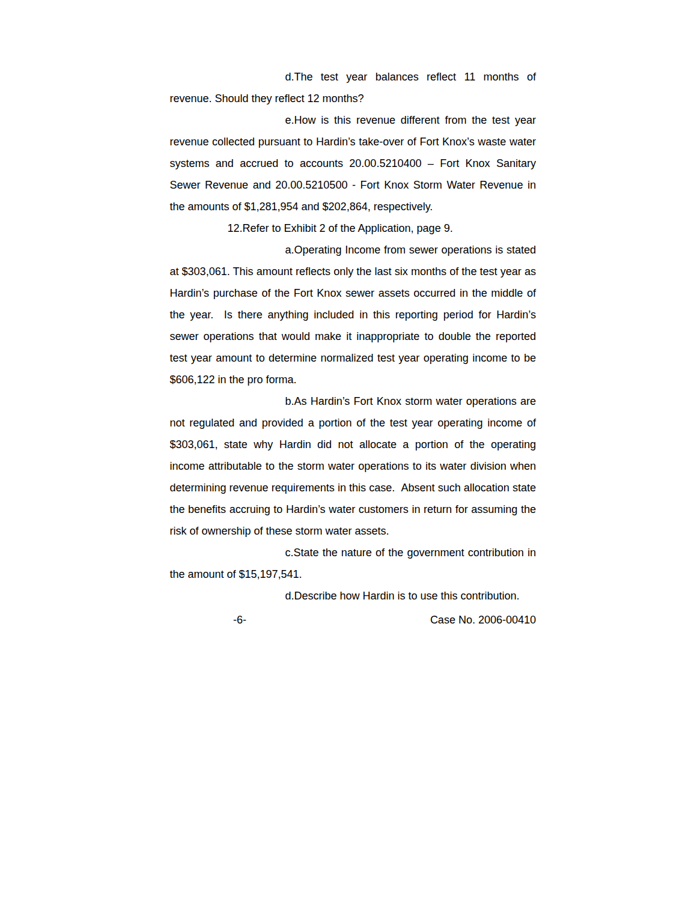d. The test year balances reflect 11 months of revenue. Should they reflect 12 months?
e. How is this revenue different from the test year revenue collected pursuant to Hardin’s take-over of Fort Knox’s waste water systems and accrued to accounts 20.00.5210400 – Fort Knox Sanitary Sewer Revenue and 20.00.5210500 - Fort Knox Storm Water Revenue in the amounts of $1,281,954 and $202,864, respectively.
12. Refer to Exhibit 2 of the Application, page 9.
a. Operating Income from sewer operations is stated at $303,061. This amount reflects only the last six months of the test year as Hardin’s purchase of the Fort Knox sewer assets occurred in the middle of the year. Is there anything included in this reporting period for Hardin’s sewer operations that would make it inappropriate to double the reported test year amount to determine normalized test year operating income to be $606,122 in the pro forma.
b. As Hardin’s Fort Knox storm water operations are not regulated and provided a portion of the test year operating income of $303,061, state why Hardin did not allocate a portion of the operating income attributable to the storm water operations to its water division when determining revenue requirements in this case. Absent such allocation state the benefits accruing to Hardin’s water customers in return for assuming the risk of ownership of these storm water assets.
c. State the nature of the government contribution in the amount of $15,197,541.
d. Describe how Hardin is to use this contribution.
-6- Case No. 2006-00410